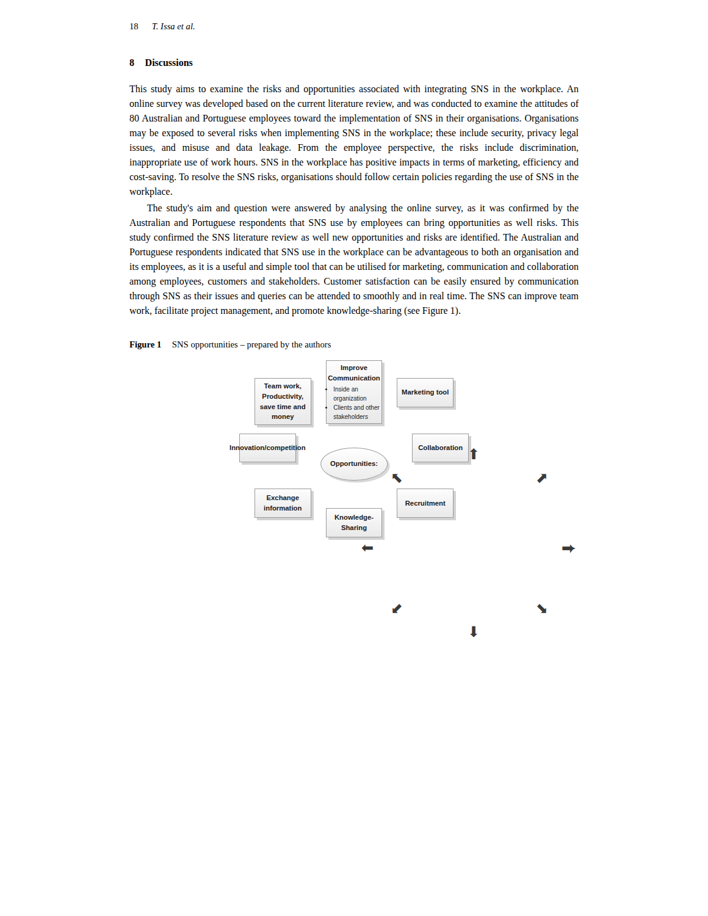18 T. Issa et al.
8 Discussions
This study aims to examine the risks and opportunities associated with integrating SNS in the workplace. An online survey was developed based on the current literature review, and was conducted to examine the attitudes of 80 Australian and Portuguese employees toward the implementation of SNS in their organisations. Organisations may be exposed to several risks when implementing SNS in the workplace; these include security, privacy legal issues, and misuse and data leakage. From the employee perspective, the risks include discrimination, inappropriate use of work hours. SNS in the workplace has positive impacts in terms of marketing, efficiency and cost-saving. To resolve the SNS risks, organisations should follow certain policies regarding the use of SNS in the workplace.
The study's aim and question were answered by analysing the online survey, as it was confirmed by the Australian and Portuguese respondents that SNS use by employees can bring opportunities as well risks. This study confirmed the SNS literature review as well new opportunities and risks are identified. The Australian and Portuguese respondents indicated that SNS use in the workplace can be advantageous to both an organisation and its employees, as it is a useful and simple tool that can be utilised for marketing, communication and collaboration among employees, customers and stakeholders. Customer satisfaction can be easily ensured by communication through SNS as their issues and queries can be attended to smoothly and in real time. The SNS can improve team work, facilitate project management, and promote knowledge-sharing (see Figure 1).
Figure 1 SNS opportunities – prepared by the authors
Improve Communication
Inside an organization
Clients and other stakeholders
Marketing tool
Collaboration
Recruitment
Knowledge-Sharing
Exchange information
Innovation/competition
Team work, Productivity, save time and money
Opportunities:
⬆
⬆
⮕
⬆
⬇
⬆
⬅
⬆